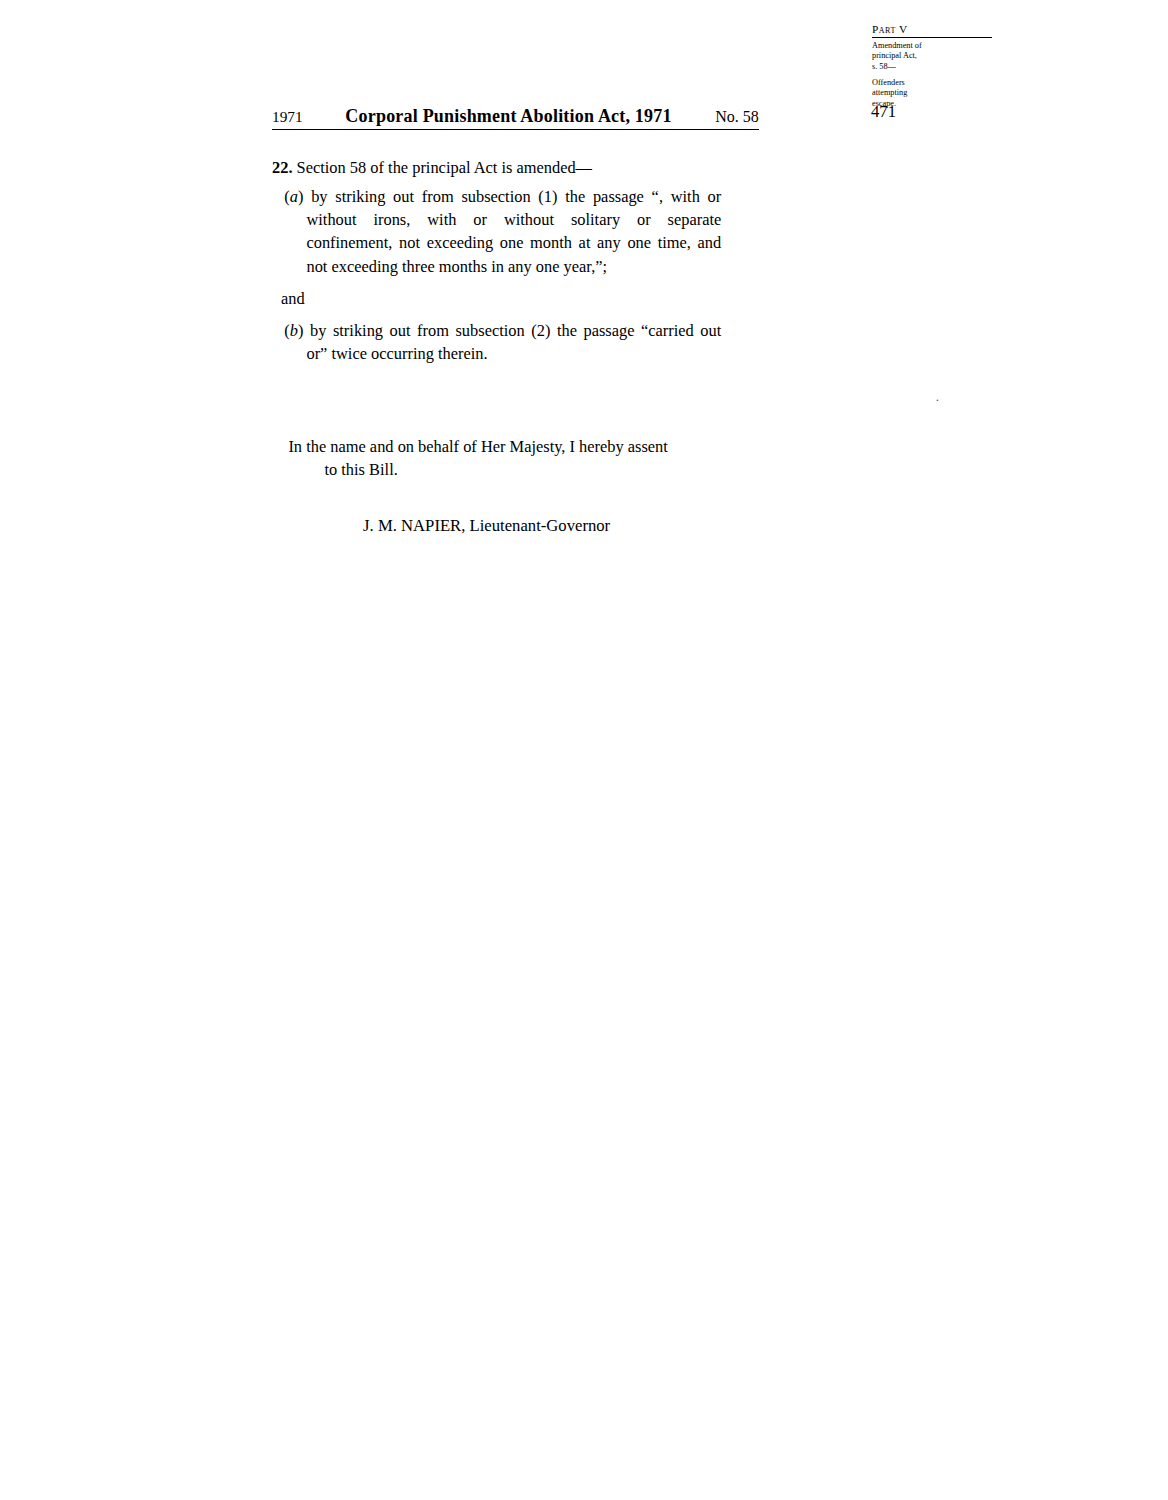1971 Corporal Punishment Abolition Act, 1971 No. 58
471
Part V
Amendment of
principal Act,
s. 58—
Offenders
attempting
escape.
22. Section 58 of the principal Act is amended—
(a) by striking out from subsection (1) the passage “, with or without irons, with or without solitary or separate confinement, not exceeding one month at any one time, and not exceeding three months in any one year,”;
and
(b) by striking out from subsection (2) the passage “carried out or” twice occurring therein.
In the name and on behalf of Her Majesty, I hereby assent
to this Bill.
J. M. NAPIER, Lieutenant-Governor
.